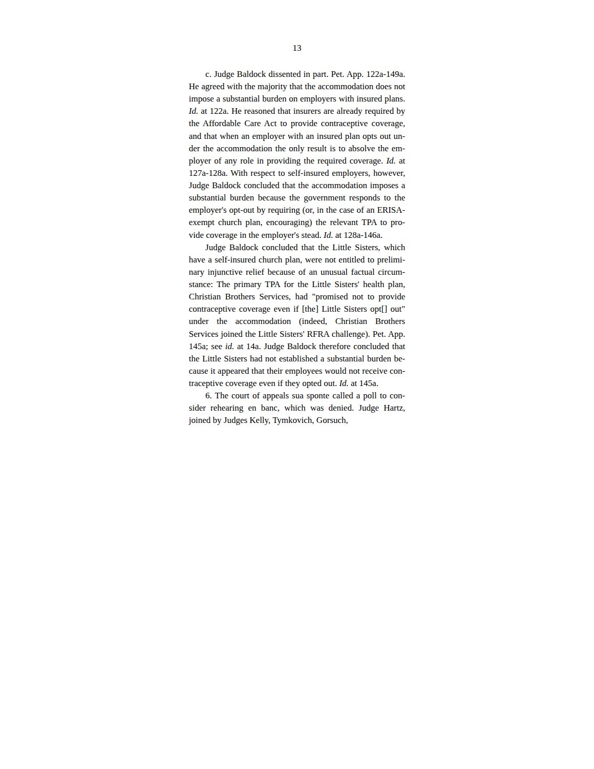13
c. Judge Baldock dissented in part. Pet. App. 122a-149a. He agreed with the majority that the accommodation does not impose a substantial burden on employers with insured plans. Id. at 122a. He reasoned that insurers are already required by the Affordable Care Act to provide contraceptive coverage, and that when an employer with an insured plan opts out under the accommodation the only result is to absolve the employer of any role in providing the required coverage. Id. at 127a-128a. With respect to self-insured employers, however, Judge Baldock concluded that the accommodation imposes a substantial burden because the government responds to the employer's opt-out by requiring (or, in the case of an ERISA-exempt church plan, encouraging) the relevant TPA to provide coverage in the employer's stead. Id. at 128a-146a.
Judge Baldock concluded that the Little Sisters, which have a self-insured church plan, were not entitled to preliminary injunctive relief because of an unusual factual circumstance: The primary TPA for the Little Sisters' health plan, Christian Brothers Services, had "promised not to provide contraceptive coverage even if [the] Little Sisters opt[] out" under the accommodation (indeed, Christian Brothers Services joined the Little Sisters' RFRA challenge). Pet. App. 145a; see id. at 14a. Judge Baldock therefore concluded that the Little Sisters had not established a substantial burden because it appeared that their employees would not receive contraceptive coverage even if they opted out. Id. at 145a.
6. The court of appeals sua sponte called a poll to consider rehearing en banc, which was denied. Judge Hartz, joined by Judges Kelly, Tymkovich, Gorsuch,